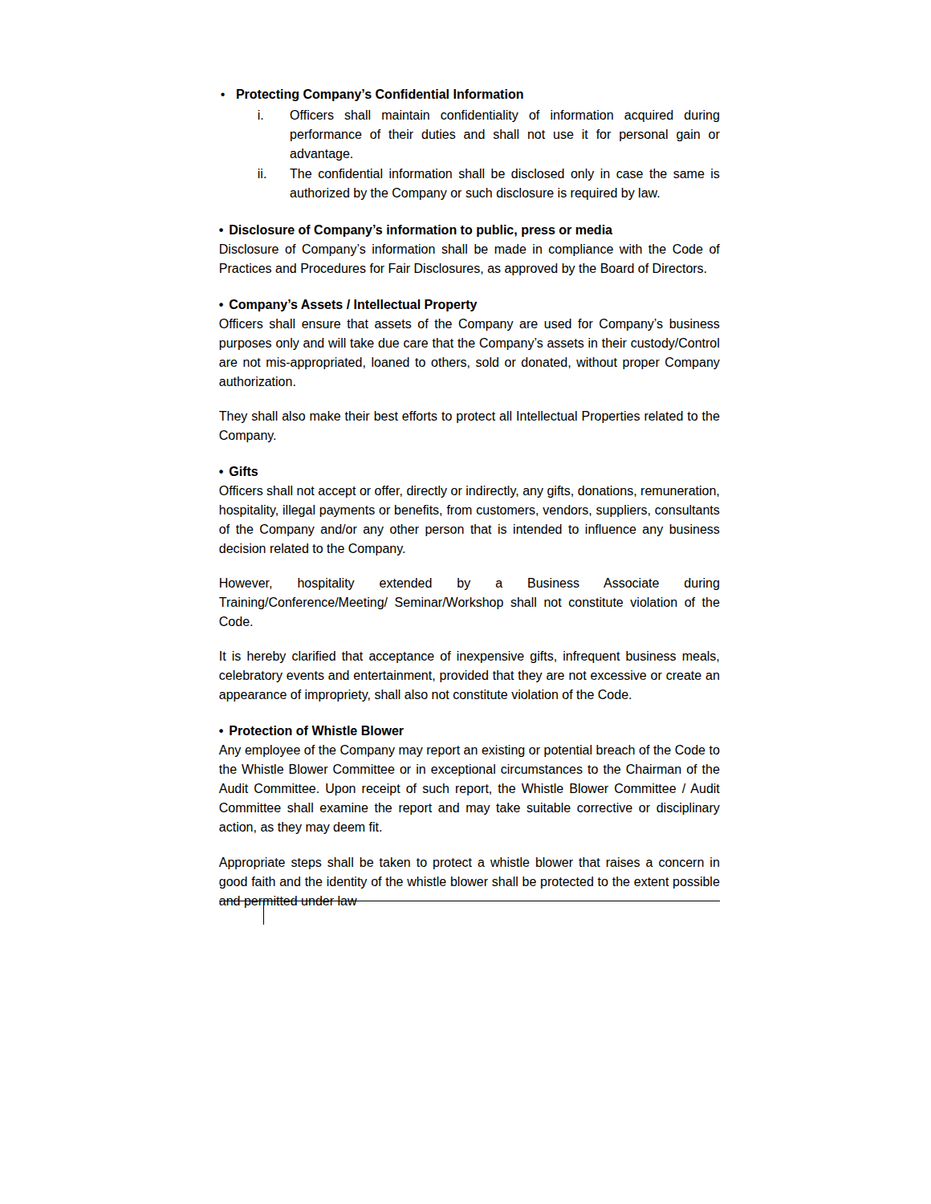Protecting Company’s Confidential Information
Officers shall maintain confidentiality of information acquired during performance of their duties and shall not use it for personal gain or advantage.
The confidential information shall be disclosed only in case the same is authorized by the Company or such disclosure is required by law.
Disclosure of Company’s information to public, press or media
Disclosure of Company’s information shall be made in compliance with the Code of Practices and Procedures for Fair Disclosures, as approved by the Board of Directors.
Company’s Assets / Intellectual Property
Officers shall ensure that assets of the Company are used for Company’s business purposes only and will take due care that the Company’s assets in their custody/Control are not mis-appropriated, loaned to others, sold or donated, without proper Company authorization.
They shall also make their best efforts to protect all Intellectual Properties related to the Company.
Gifts
Officers shall not accept or offer, directly or indirectly, any gifts, donations, remuneration, hospitality, illegal payments or benefits, from customers, vendors, suppliers, consultants of the Company and/or any other person that is intended to influence any business decision related to the Company.
However, hospitality extended by a Business Associate during Training/Conference/Meeting/ Seminar/Workshop shall not constitute violation of the Code.
It is hereby clarified that acceptance of inexpensive gifts, infrequent business meals, celebratory events and entertainment, provided that they are not excessive or create an appearance of impropriety, shall also not constitute violation of the Code.
Protection of Whistle Blower
Any employee of the Company may report an existing or potential breach of the Code to the Whistle Blower Committee or in exceptional circumstances to the Chairman of the Audit Committee. Upon receipt of such report, the Whistle Blower Committee / Audit Committee shall examine the report and may take suitable corrective or disciplinary action, as they may deem fit.
Appropriate steps shall be taken to protect a whistle blower that raises a concern in good faith and the identity of the whistle blower shall be protected to the extent possible and permitted under law